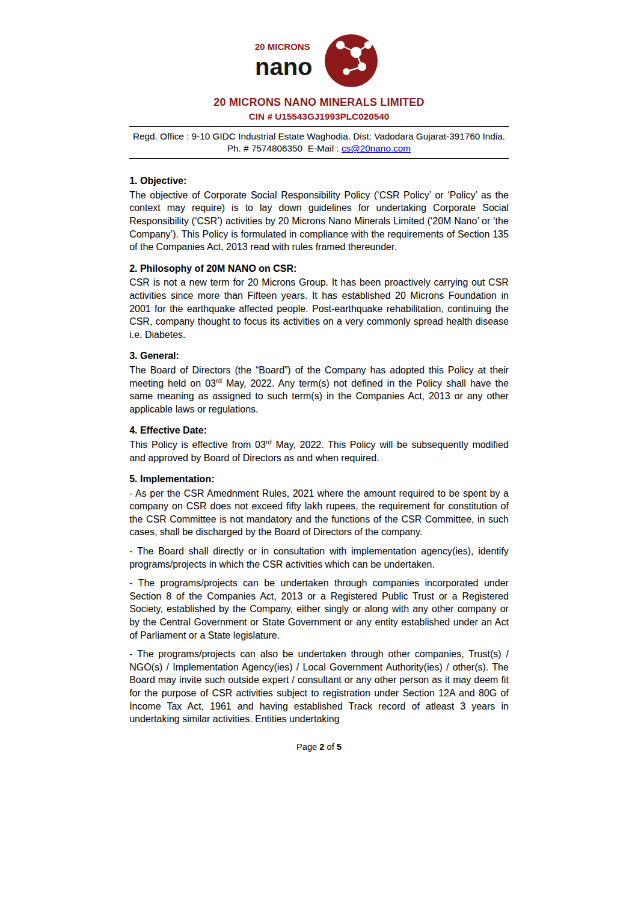20 MICRONS nano
20 MICRONS NANO MINERALS LIMITED
CIN # U15543GJ1993PLC020540
Regd. Office : 9-10 GIDC Industrial Estate Waghodia. Dist: Vadodara Gujarat-391760 India.
Ph. # 7574806350 E-Mail : cs@20nano.com
1. Objective:
The objective of Corporate Social Responsibility Policy (‘CSR Policy’ or ‘Policy’ as the context may require) is to lay down guidelines for undertaking Corporate Social Responsibility (‘CSR’) activities by 20 Microns Nano Minerals Limited (‘20M Nano’ or ‘the Company’). This Policy is formulated in compliance with the requirements of Section 135 of the Companies Act, 2013 read with rules framed thereunder.
2. Philosophy of 20M NANO on CSR:
CSR is not a new term for 20 Microns Group. It has been proactively carrying out CSR activities since more than Fifteen years. It has established 20 Microns Foundation in 2001 for the earthquake affected people. Post-earthquake rehabilitation, continuing the CSR, company thought to focus its activities on a very commonly spread health disease i.e. Diabetes.
3. General:
The Board of Directors (the “Board”) of the Company has adopted this Policy at their meeting held on 03rd May, 2022. Any term(s) not defined in the Policy shall have the same meaning as assigned to such term(s) in the Companies Act, 2013 or any other applicable laws or regulations.
4. Effective Date:
This Policy is effective from 03rd May, 2022. This Policy will be subsequently modified and approved by Board of Directors as and when required.
5. Implementation:
- As per the CSR Amednment Rules, 2021 where the amount required to be spent by a company on CSR does not exceed fifty lakh rupees, the requirement for constitution of the CSR Committee is not mandatory and the functions of the CSR Committee, in such cases, shall be discharged by the Board of Directors of the company.
- The Board shall directly or in consultation with implementation agency(ies), identify programs/projects in which the CSR activities which can be undertaken.
- The programs/projects can be undertaken through companies incorporated under Section 8 of the Companies Act, 2013 or a Registered Public Trust or a Registered Society, established by the Company, either singly or along with any other company or by the Central Government or State Government or any entity established under an Act of Parliament or a State legislature.
- The programs/projects can also be undertaken through other companies, Trust(s) / NGO(s) / Implementation Agency(ies) / Local Government Authority(ies) / other(s). The Board may invite such outside expert / consultant or any other person as it may deem fit for the purpose of CSR activities subject to registration under Section 12A and 80G of Income Tax Act, 1961 and having established Track record of atleast 3 years in undertaking similar activities. Entities undertaking
Page 2 of 5